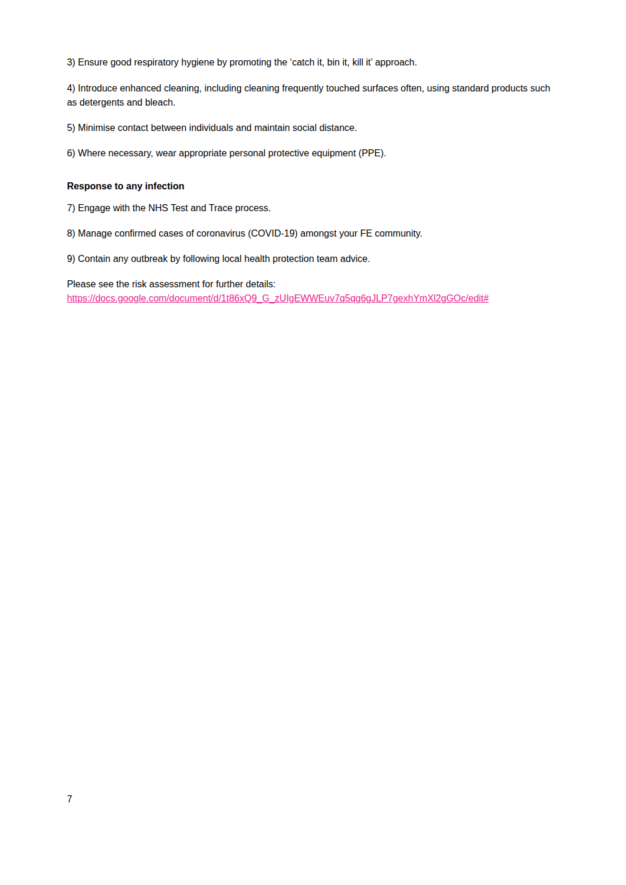3) Ensure good respiratory hygiene by promoting the ‘catch it, bin it, kill it’ approach.
4) Introduce enhanced cleaning, including cleaning frequently touched surfaces often, using standard products such as detergents and bleach.
5) Minimise contact between individuals and maintain social distance.
6) Where necessary, wear appropriate personal protective equipment (PPE).
Response to any infection
7) Engage with the NHS Test and Trace process.
8) Manage confirmed cases of coronavirus (COVID-19) amongst your FE community.
9) Contain any outbreak by following local health protection team advice.
Please see the risk assessment for further details:
https://docs.google.com/document/d/1t86xQ9_G_zUIgEWWEuv7q5qg6gJLP7gexhYmXl2gGOc/edit#
7